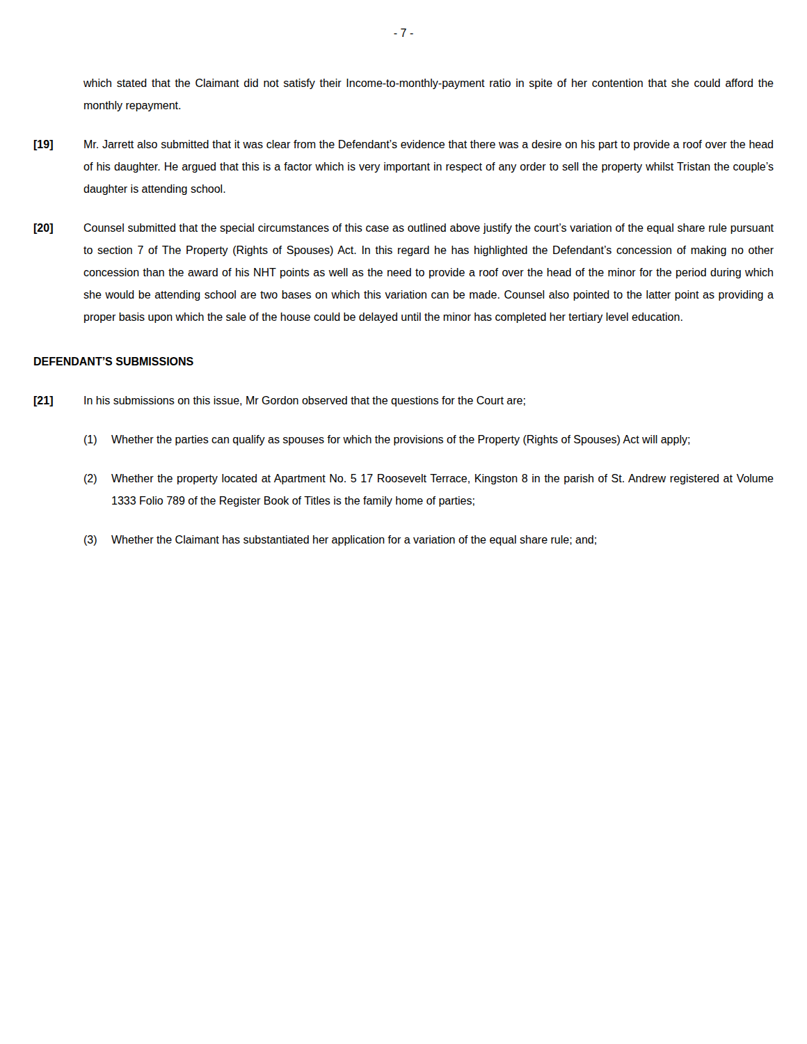- 7 -
which stated that the Claimant did not satisfy their Income-to-monthly-payment ratio in spite of her contention that she could afford the monthly repayment.
[19]
Mr. Jarrett also submitted that it was clear from the Defendant’s evidence that there was a desire on his part to provide a roof over the head of his daughter. He argued that this is a factor which is very important in respect of any order to sell the property whilst Tristan the couple’s daughter is attending school.
[20]
Counsel submitted that the special circumstances of this case as outlined above justify the court’s variation of the equal share rule pursuant to section 7 of The Property (Rights of Spouses) Act. In this regard he has highlighted the Defendant’s concession of making no other concession than the award of his NHT points as well as the need to provide a roof over the head of the minor for the period during which she would be attending school are two bases on which this variation can be made. Counsel also pointed to the latter point as providing a proper basis upon which the sale of the house could be delayed until the minor has completed her tertiary level education.
DEFENDANT’S SUBMISSIONS
[21]
In his submissions on this issue, Mr Gordon observed that the questions for the Court are;
(1) Whether the parties can qualify as spouses for which the provisions of the Property (Rights of Spouses) Act will apply;
(2) Whether the property located at Apartment No. 5 17 Roosevelt Terrace, Kingston 8 in the parish of St. Andrew registered at Volume 1333 Folio 789 of the Register Book of Titles is the family home of parties;
(3) Whether the Claimant has substantiated her application for a variation of the equal share rule; and;